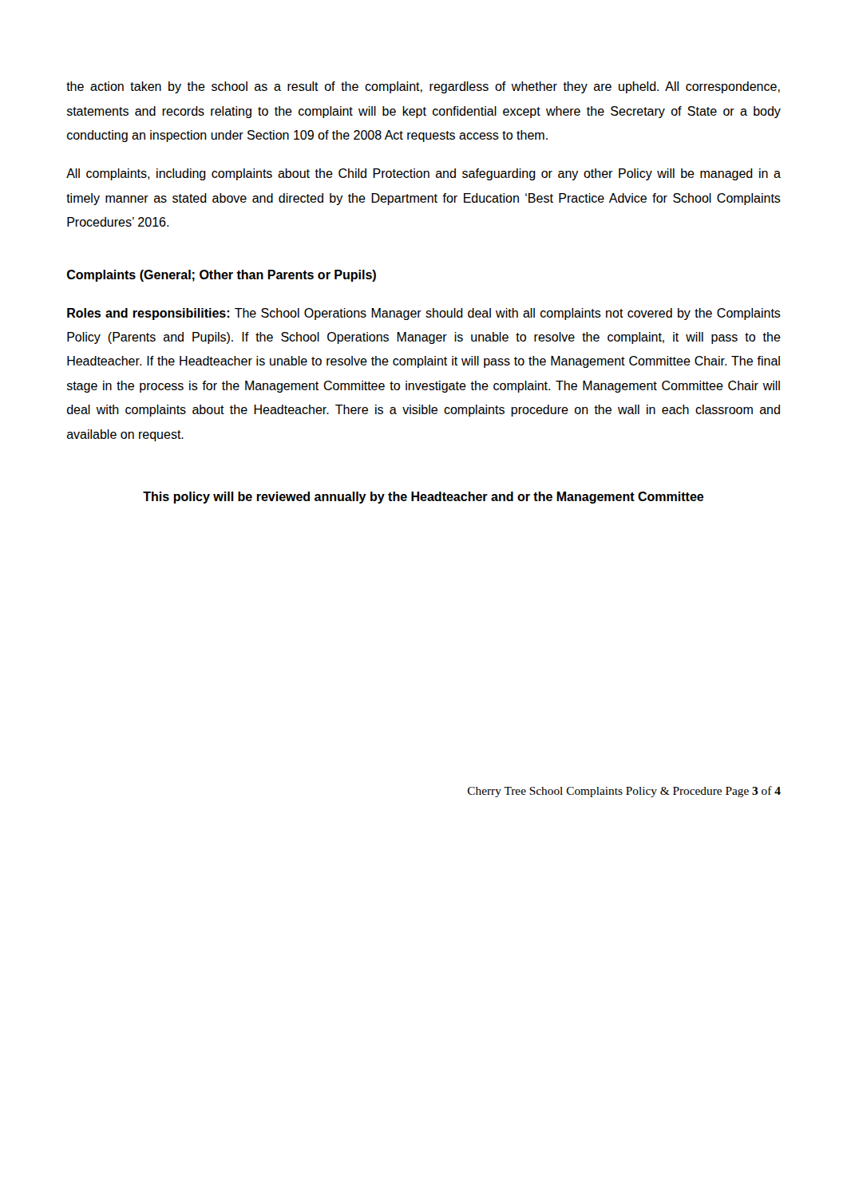the action taken by the school as a result of the complaint, regardless of whether they are upheld. All correspondence, statements and records relating to the complaint will be kept confidential except where the Secretary of State or a body conducting an inspection under Section 109 of the 2008 Act requests access to them.
All complaints, including complaints about the Child Protection and safeguarding or any other Policy will be managed in a timely manner as stated above and directed by the Department for Education ‘Best Practice Advice for School Complaints Procedures’ 2016.
Complaints (General; Other than Parents or Pupils)
Roles and responsibilities: The School Operations Manager should deal with all complaints not covered by the Complaints Policy (Parents and Pupils). If the School Operations Manager is unable to resolve the complaint, it will pass to the Headteacher. If the Headteacher is unable to resolve the complaint it will pass to the Management Committee Chair. The final stage in the process is for the Management Committee to investigate the complaint. The Management Committee Chair will deal with complaints about the Headteacher. There is a visible complaints procedure on the wall in each classroom and available on request.
This policy will be reviewed annually by the Headteacher and or the Management Committee
Cherry Tree School Complaints Policy & Procedure Page 3 of 4